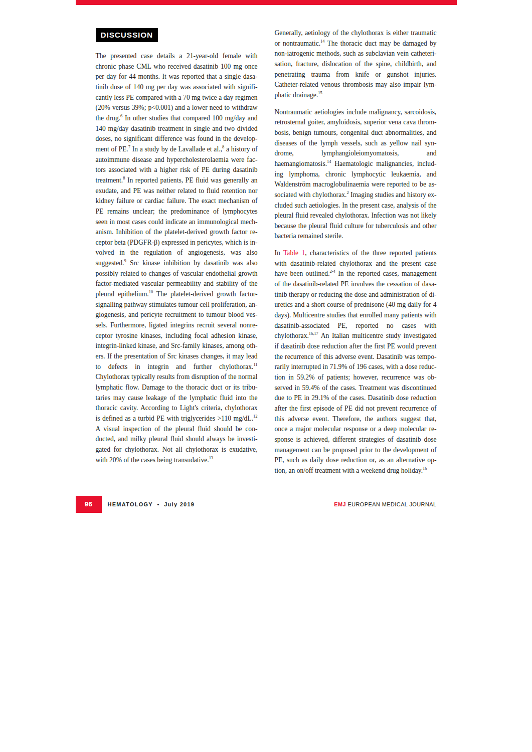Discussion
The presented case details a 21-year-old female with chronic phase CML who received dasatinib 100 mg once per day for 44 months. It was reported that a single dasatinib dose of 140 mg per day was associated with significantly less PE compared with a 70 mg twice a day regimen (20% versus 39%; p<0.001) and a lower need to withdraw the drug.6 In other studies that compared 100 mg/day and 140 mg/day dasatinib treatment in single and two divided doses, no significant difference was found in the development of PE.7 In a study by de Lavallade et al.,8 a history of autoimmune disease and hypercholesterolaemia were factors associated with a higher risk of PE during dasatinib treatment.8 In reported patients, PE fluid was generally an exudate, and PE was neither related to fluid retention nor kidney failure or cardiac failure. The exact mechanism of PE remains unclear; the predominance of lymphocytes seen in most cases could indicate an immunological mechanism. Inhibition of the platelet-derived growth factor receptor beta (PDGFR-β) expressed in pericytes, which is involved in the regulation of angiogenesis, was also suggested.9 Src kinase inhibition by dasatinib was also possibly related to changes of vascular endothelial growth factor-mediated vascular permeability and stability of the pleural epithelium.10 The platelet-derived growth factor-signalling pathway stimulates tumour cell proliferation, angiogenesis, and pericyte recruitment to tumour blood vessels. Furthermore, ligated integrins recruit several nonreceptor tyrosine kinases, including focal adhesion kinase, integrin-linked kinase, and Src-family kinases, among others. If the presentation of Src kinases changes, it may lead to defects in integrin and further chylothorax.11 Chylothorax typically results from disruption of the normal lymphatic flow. Damage to the thoracic duct or its tributaries may cause leakage of the lymphatic fluid into the thoracic cavity. According to Light's criteria, chylothorax is defined as a turbid PE with triglycerides >110 mg/dL.12 A visual inspection of the pleural fluid should be conducted, and milky pleural fluid should always be investigated for chylothorax. Not all chylothorax is exudative, with 20% of the cases being transudative.13
Generally, aetiology of the chylothorax is either traumatic or nontraumatic.14 The thoracic duct may be damaged by non-iatrogenic methods, such as subclavian vein catheterisation, fracture, dislocation of the spine, childbirth, and penetrating trauma from knife or gunshot injuries. Catheter-related venous thrombosis may also impair lymphatic drainage.15
Nontraumatic aetiologies include malignancy, sarcoidosis, retrosternal goiter, amyloidosis, superior vena cava thrombosis, benign tumours, congenital duct abnormalities, and diseases of the lymph vessels, such as yellow nail syndrome, lymphangioleiomyomatosis, and haemangiomatosis.14 Haematologic malignancies, including lymphoma, chronic lymphocytic leukaemia, and Waldenström macroglobulinaemia were reported to be associated with chylothorax.2 Imaging studies and history excluded such aetiologies. In the present case, analysis of the pleural fluid revealed chylothorax. Infection was not likely because the pleural fluid culture for tuberculosis and other bacteria remained sterile.
In Table 1, characteristics of the three reported patients with dasatinib-related chylothorax and the present case have been outlined.2-4 In the reported cases, management of the dasatinib-related PE involves the cessation of dasatinib therapy or reducing the dose and administration of diuretics and a short course of prednisone (40 mg daily for 4 days). Multicentre studies that enrolled many patients with dasatinib-associated PE, reported no cases with chylothorax.16,17 An Italian multicentre study investigated if dasatinib dose reduction after the first PE would prevent the recurrence of this adverse event. Dasatinib was temporarily interrupted in 71.9% of 196 cases, with a dose reduction in 59.2% of patients; however, recurrence was observed in 59.4% of the cases. Treatment was discontinued due to PE in 29.1% of the cases. Dasatinib dose reduction after the first episode of PE did not prevent recurrence of this adverse event. Therefore, the authors suggest that, once a major molecular response or a deep molecular response is achieved, different strategies of dasatinib dose management can be proposed prior to the development of PE, such as daily dose reduction or, as an alternative option, an on/off treatment with a weekend drug holiday.16
96
HEMATOLOGY • July 2019
EMJ EUROPEAN MEDICAL JOURNAL